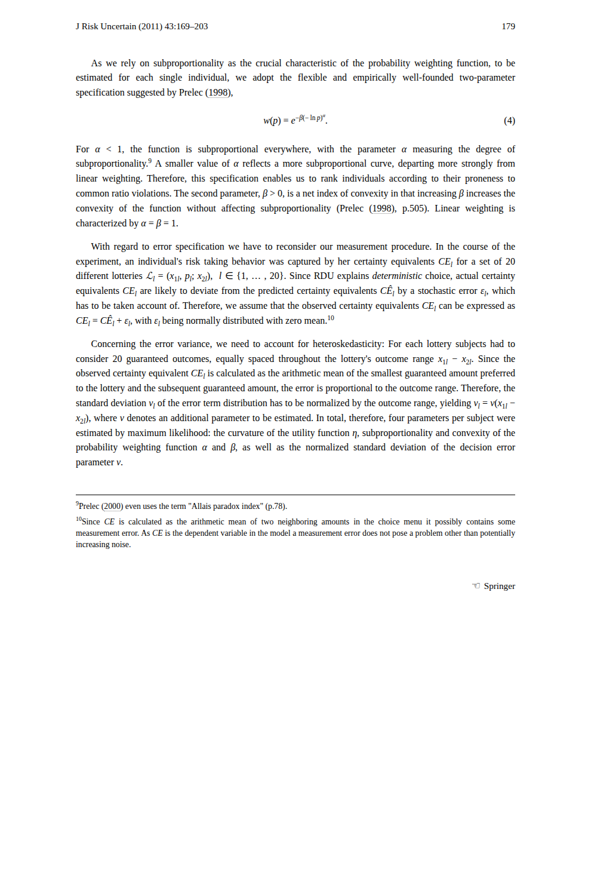J Risk Uncertain (2011) 43:169–203 179
As we rely on subproportionality as the crucial characteristic of the probability weighting function, to be estimated for each single individual, we adopt the flexible and empirically well-founded two-parameter specification suggested by Prelec (1998),
w(p) = e−β(− ln p)α. (4)
For α < 1, the function is subproportional everywhere, with the parameter α measuring the degree of subproportionality.9 A smaller value of α reflects a more subproportional curve, departing more strongly from linear weighting. Therefore, this specification enables us to rank individuals according to their proneness to common ratio violations. The second parameter, β > 0, is a net index of convexity in that increasing β increases the convexity of the function without affecting subproportionality (Prelec (1998), p.505). Linear weighting is characterized by α = β = 1.
With regard to error specification we have to reconsider our measurement procedure. In the course of the experiment, an individual's risk taking behavior was captured by her certainty equivalents CEl for a set of 20 different lotteries ℒl = (x1l, pl; x2l), l ∈ {1, … , 20}. Since RDU explains deterministic choice, actual certainty equivalents CEl are likely to deviate from the predicted certainty equivalents CÊl by a stochastic error εl, which has to be taken account of. Therefore, we assume that the observed certainty equivalents CEl can be expressed as CEl = CÊl + εl, with εl being normally distributed with zero mean.10
Concerning the error variance, we need to account for heteroskedasticity: For each lottery subjects had to consider 20 guaranteed outcomes, equally spaced throughout the lottery's outcome range x1l − x2l. Since the observed certainty equivalent CEl is calculated as the arithmetic mean of the smallest guaranteed amount preferred to the lottery and the subsequent guaranteed amount, the error is proportional to the outcome range. Therefore, the standard deviation νl of the error term distribution has to be normalized by the outcome range, yielding νl = ν(x1l − x2l), where ν denotes an additional parameter to be estimated. In total, therefore, four parameters per subject were estimated by maximum likelihood: the curvature of the utility function η, subproportionality and convexity of the probability weighting function α and β, as well as the normalized standard deviation of the decision error parameter ν.
9Prelec (2000) even uses the term "Allais paradox index" (p.78).
10Since CE is calculated as the arithmetic mean of two neighboring amounts in the choice menu it possibly contains some measurement error. As CE is the dependent variable in the model a measurement error does not pose a problem other than potentially increasing noise.
☞ Springer